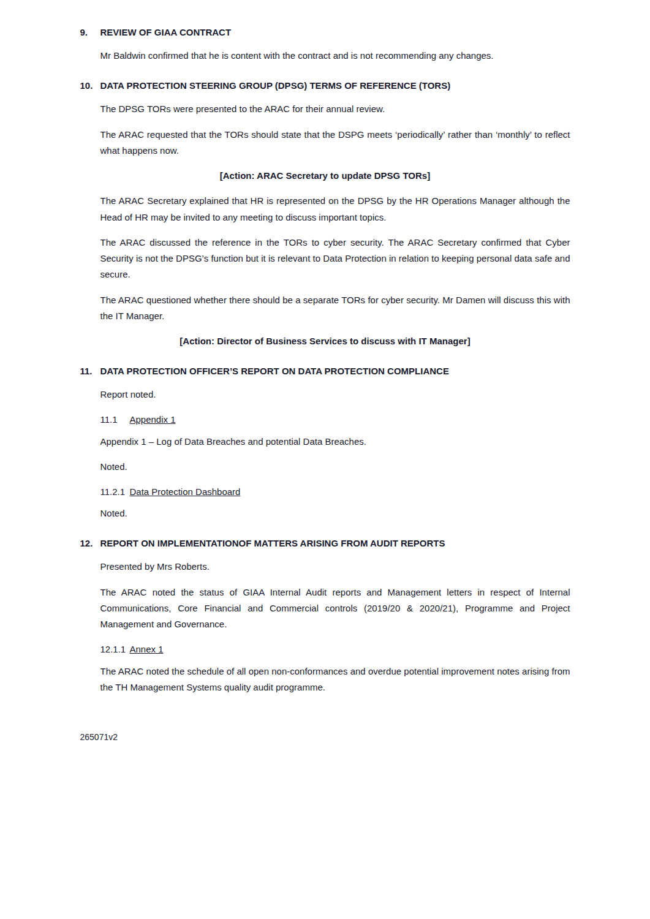Review of GIAA Contract
Mr Baldwin confirmed that he is content with the contract and is not recommending any changes.
Data Protection Steering Group (DPSG) Terms of Reference (TORs)
The DPSG TORs were presented to the ARAC for their annual review.
The ARAC requested that the TORs should state that the DSPG meets ‘periodically’ rather than ‘monthly’ to reflect what happens now.
[Action: ARAC Secretary to update DPSG TORs]
The ARAC Secretary explained that HR is represented on the DPSG by the HR Operations Manager although the Head of HR may be invited to any meeting to discuss important topics.
The ARAC discussed the reference in the TORs to cyber security. The ARAC Secretary confirmed that Cyber Security is not the DPSG’s function but it is relevant to Data Protection in relation to keeping personal data safe and secure.
The ARAC questioned whether there should be a separate TORs for cyber security. Mr Damen will discuss this with the IT Manager.
[Action: Director of Business Services to discuss with IT Manager]
Data Protection Officer’s Report on Data Protection Compliance
Report noted.
11.1 Appendix 1
Appendix 1 – Log of Data Breaches and potential Data Breaches.
Noted.
11.2.1 Data Protection Dashboard
Noted.
Report on Implementationof Matters Arising from Audit Reports
Presented by Mrs Roberts.
The ARAC noted the status of GIAA Internal Audit reports and Management letters in respect of Internal Communications, Core Financial and Commercial controls (2019/20 & 2020/21), Programme and Project Management and Governance.
12.1.1 Annex 1
The ARAC noted the schedule of all open non-conformances and overdue potential improvement notes arising from the TH Management Systems quality audit programme.
265071v2